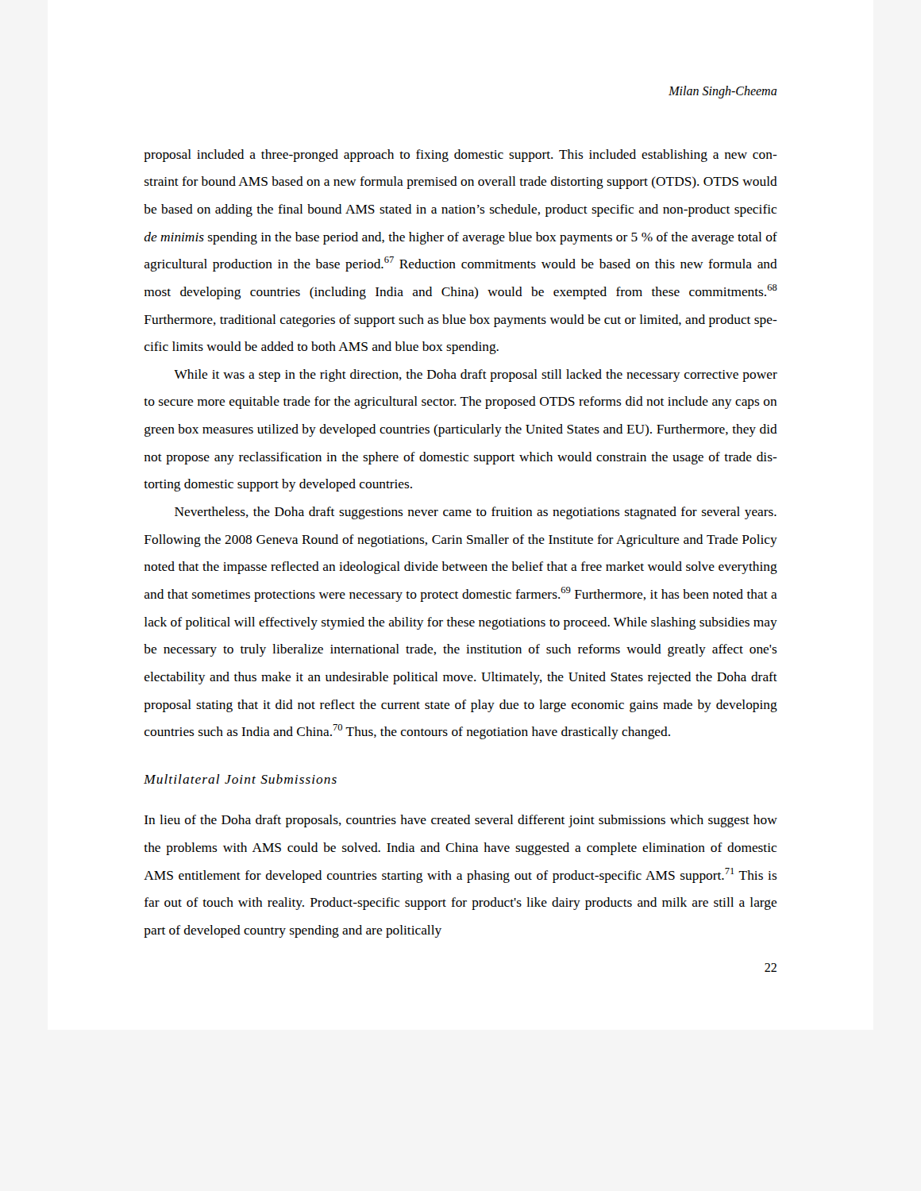Milan Singh-Cheema
proposal included a three-pronged approach to fixing domestic support. This included establishing a new constraint for bound AMS based on a new formula premised on overall trade distorting support (OTDS). OTDS would be based on adding the final bound AMS stated in a nation’s schedule, product specific and non-product specific de minimis spending in the base period and, the higher of average blue box payments or 5 % of the average total of agricultural production in the base period.67 Reduction commitments would be based on this new formula and most developing countries (including India and China) would be exempted from these commitments.68 Furthermore, traditional categories of support such as blue box payments would be cut or limited, and product specific limits would be added to both AMS and blue box spending.
While it was a step in the right direction, the Doha draft proposal still lacked the necessary corrective power to secure more equitable trade for the agricultural sector. The proposed OTDS reforms did not include any caps on green box measures utilized by developed countries (particularly the United States and EU). Furthermore, they did not propose any reclassification in the sphere of domestic support which would constrain the usage of trade distorting domestic support by developed countries.
Nevertheless, the Doha draft suggestions never came to fruition as negotiations stagnated for several years. Following the 2008 Geneva Round of negotiations, Carin Smaller of the Institute for Agriculture and Trade Policy noted that the impasse reflected an ideological divide between the belief that a free market would solve everything and that sometimes protections were necessary to protect domestic farmers.69 Furthermore, it has been noted that a lack of political will effectively stymied the ability for these negotiations to proceed. While slashing subsidies may be necessary to truly liberalize international trade, the institution of such reforms would greatly affect one's electability and thus make it an undesirable political move. Ultimately, the United States rejected the Doha draft proposal stating that it did not reflect the current state of play due to large economic gains made by developing countries such as India and China.70 Thus, the contours of negotiation have drastically changed.
Multilateral Joint Submissions
In lieu of the Doha draft proposals, countries have created several different joint submissions which suggest how the problems with AMS could be solved. India and China have suggested a complete elimination of domestic AMS entitlement for developed countries starting with a phasing out of product-specific AMS support.71 This is far out of touch with reality. Product-specific support for product's like dairy products and milk are still a large part of developed country spending and are politically
22